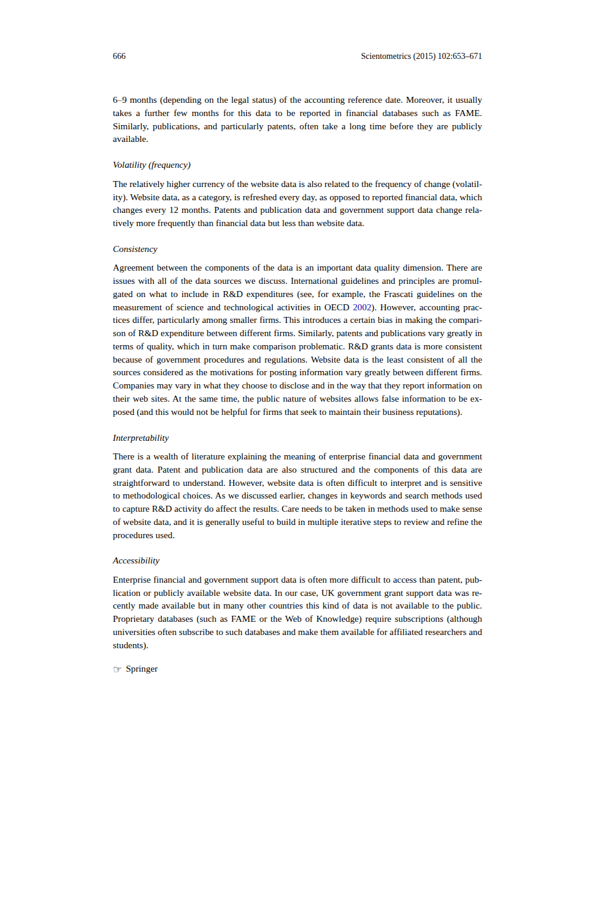666 Scientometrics (2015) 102:653–671
6–9 months (depending on the legal status) of the accounting reference date. Moreover, it usually takes a further few months for this data to be reported in financial databases such as FAME. Similarly, publications, and particularly patents, often take a long time before they are publicly available.
Volatility (frequency)
The relatively higher currency of the website data is also related to the frequency of change (volatility). Website data, as a category, is refreshed every day, as opposed to reported financial data, which changes every 12 months. Patents and publication data and government support data change relatively more frequently than financial data but less than website data.
Consistency
Agreement between the components of the data is an important data quality dimension. There are issues with all of the data sources we discuss. International guidelines and principles are promulgated on what to include in R&D expenditures (see, for example, the Frascati guidelines on the measurement of science and technological activities in OECD 2002). However, accounting practices differ, particularly among smaller firms. This introduces a certain bias in making the comparison of R&D expenditure between different firms. Similarly, patents and publications vary greatly in terms of quality, which in turn make comparison problematic. R&D grants data is more consistent because of government procedures and regulations. Website data is the least consistent of all the sources considered as the motivations for posting information vary greatly between different firms. Companies may vary in what they choose to disclose and in the way that they report information on their web sites. At the same time, the public nature of websites allows false information to be exposed (and this would not be helpful for firms that seek to maintain their business reputations).
Interpretability
There is a wealth of literature explaining the meaning of enterprise financial data and government grant data. Patent and publication data are also structured and the components of this data are straightforward to understand. However, website data is often difficult to interpret and is sensitive to methodological choices. As we discussed earlier, changes in keywords and search methods used to capture R&D activity do affect the results. Care needs to be taken in methods used to make sense of website data, and it is generally useful to build in multiple iterative steps to review and refine the procedures used.
Accessibility
Enterprise financial and government support data is often more difficult to access than patent, publication or publicly available website data. In our case, UK government grant support data was recently made available but in many other countries this kind of data is not available to the public. Proprietary databases (such as FAME or the Web of Knowledge) require subscriptions (although universities often subscribe to such databases and make them available for affiliated researchers and students).
☞ Springer